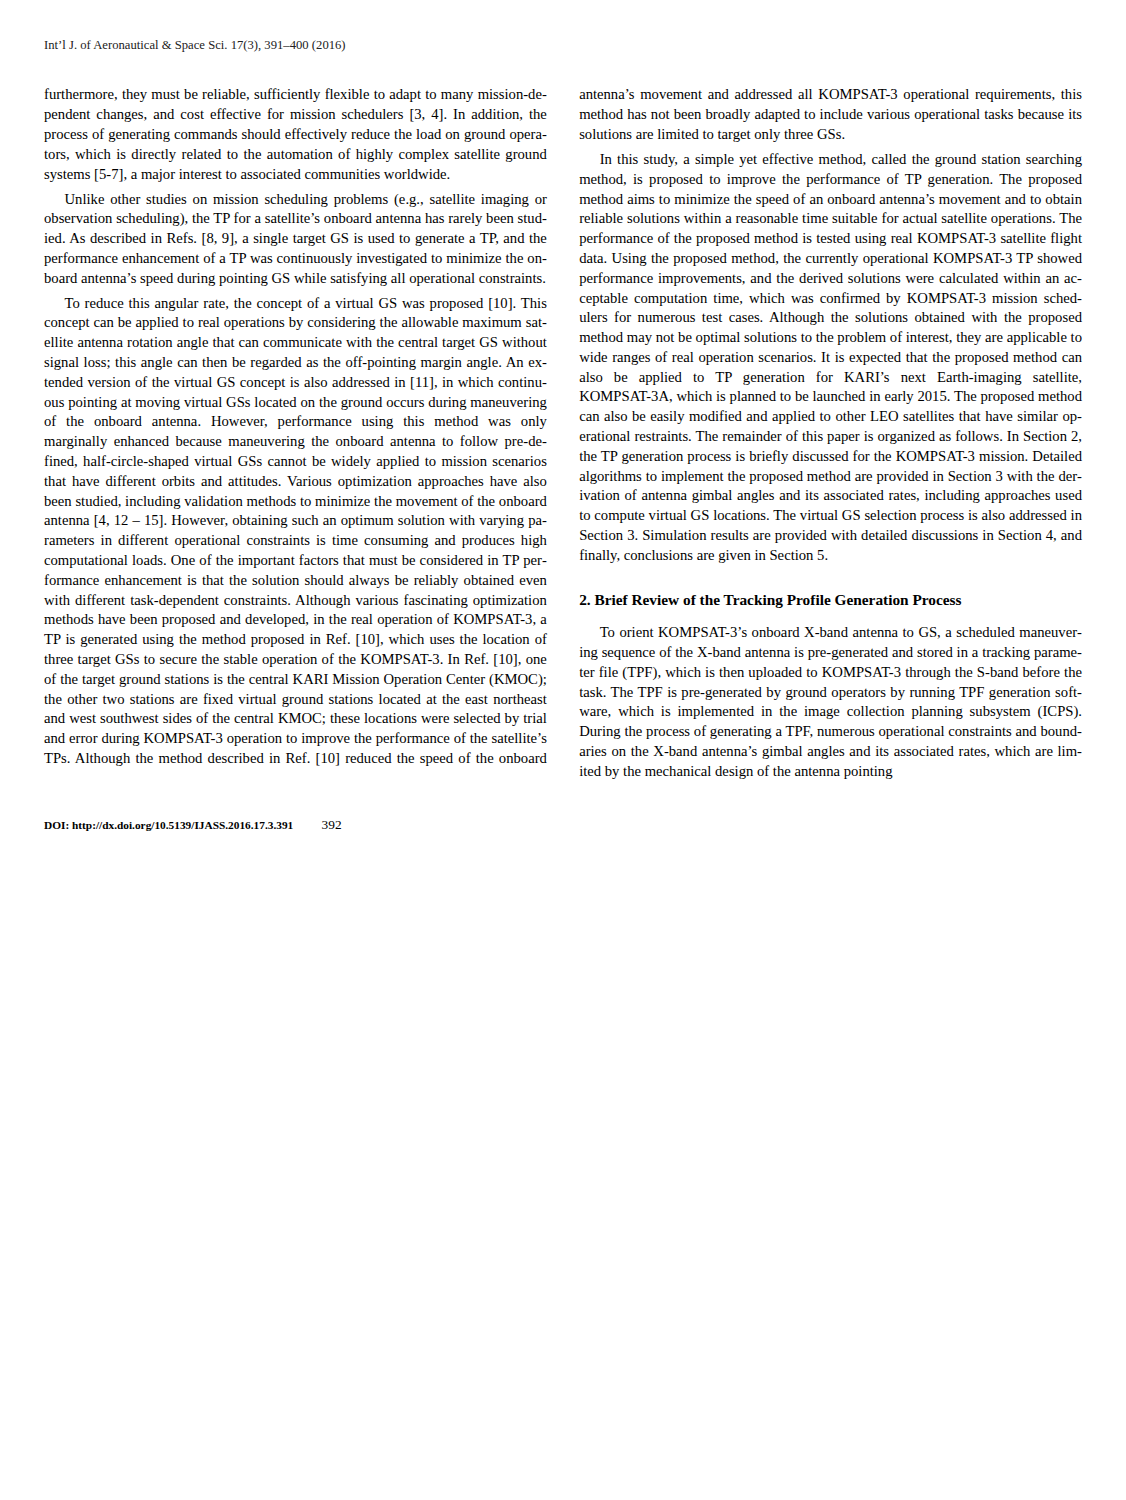Int’l J. of Aeronautical & Space Sci. 17(3), 391–400 (2016)
furthermore, they must be reliable, sufficiently flexible to adapt to many mission-dependent changes, and cost effective for mission schedulers [3, 4]. In addition, the process of generating commands should effectively reduce the load on ground operators, which is directly related to the automation of highly complex satellite ground systems [5-7], a major interest to associated communities worldwide.
Unlike other studies on mission scheduling problems (e.g., satellite imaging or observation scheduling), the TP for a satellite’s onboard antenna has rarely been studied. As described in Refs. [8, 9], a single target GS is used to generate a TP, and the performance enhancement of a TP was continuously investigated to minimize the onboard antenna’s speed during pointing GS while satisfying all operational constraints.
To reduce this angular rate, the concept of a virtual GS was proposed [10]. This concept can be applied to real operations by considering the allowable maximum satellite antenna rotation angle that can communicate with the central target GS without signal loss; this angle can then be regarded as the off-pointing margin angle. An extended version of the virtual GS concept is also addressed in [11], in which continuous pointing at moving virtual GSs located on the ground occurs during maneuvering of the onboard antenna. However, performance using this method was only marginally enhanced because maneuvering the onboard antenna to follow pre-defined, half-circle-shaped virtual GSs cannot be widely applied to mission scenarios that have different orbits and attitudes. Various optimization approaches have also been studied, including validation methods to minimize the movement of the onboard antenna [4, 12 – 15]. However, obtaining such an optimum solution with varying parameters in different operational constraints is time consuming and produces high computational loads. One of the important factors that must be considered in TP performance enhancement is that the solution should always be reliably obtained even with different task-dependent constraints. Although various fascinating optimization methods have been proposed and developed, in the real operation of KOMPSAT-3, a TP is generated using the method proposed in Ref. [10], which uses the location of three target GSs to secure the stable operation of the KOMPSAT-3. In Ref. [10], one of the target ground stations is the central KARI Mission Operation Center (KMOC); the other two stations are fixed virtual ground stations located at the east northeast and west southwest sides of the central KMOC; these locations were selected by trial and error during KOMPSAT-3 operation to improve the performance of the satellite’s TPs. Although the method described in Ref. [10] reduced the speed of the onboard antenna’s movement and addressed all KOMPSAT-3 operational requirements, this method has not been broadly adapted to include various operational tasks because its solutions are limited to target only three GSs.
In this study, a simple yet effective method, called the ground station searching method, is proposed to improve the performance of TP generation. The proposed method aims to minimize the speed of an onboard antenna’s movement and to obtain reliable solutions within a reasonable time suitable for actual satellite operations. The performance of the proposed method is tested using real KOMPSAT-3 satellite flight data. Using the proposed method, the currently operational KOMPSAT-3 TP showed performance improvements, and the derived solutions were calculated within an acceptable computation time, which was confirmed by KOMPSAT-3 mission schedulers for numerous test cases. Although the solutions obtained with the proposed method may not be optimal solutions to the problem of interest, they are applicable to wide ranges of real operation scenarios. It is expected that the proposed method can also be applied to TP generation for KARI’s next Earth-imaging satellite, KOMPSAT-3A, which is planned to be launched in early 2015. The proposed method can also be easily modified and applied to other LEO satellites that have similar operational restraints. The remainder of this paper is organized as follows. In Section 2, the TP generation process is briefly discussed for the KOMPSAT-3 mission. Detailed algorithms to implement the proposed method are provided in Section 3 with the derivation of antenna gimbal angles and its associated rates, including approaches used to compute virtual GS locations. The virtual GS selection process is also addressed in Section 3. Simulation results are provided with detailed discussions in Section 4, and finally, conclusions are given in Section 5.
2. Brief Review of the Tracking Profile Generation Process
To orient KOMPSAT-3’s onboard X-band antenna to GS, a scheduled maneuvering sequence of the X-band antenna is pre-generated and stored in a tracking parameter file (TPF), which is then uploaded to KOMPSAT-3 through the S-band before the task. The TPF is pre-generated by ground operators by running TPF generation software, which is implemented in the image collection planning subsystem (ICPS). During the process of generating a TPF, numerous operational constraints and boundaries on the X-band antenna’s gimbal angles and its associated rates, which are limited by the mechanical design of the antenna pointing
DOI: http://dx.doi.org/10.5139/IJASS.2016.17.3.391 392